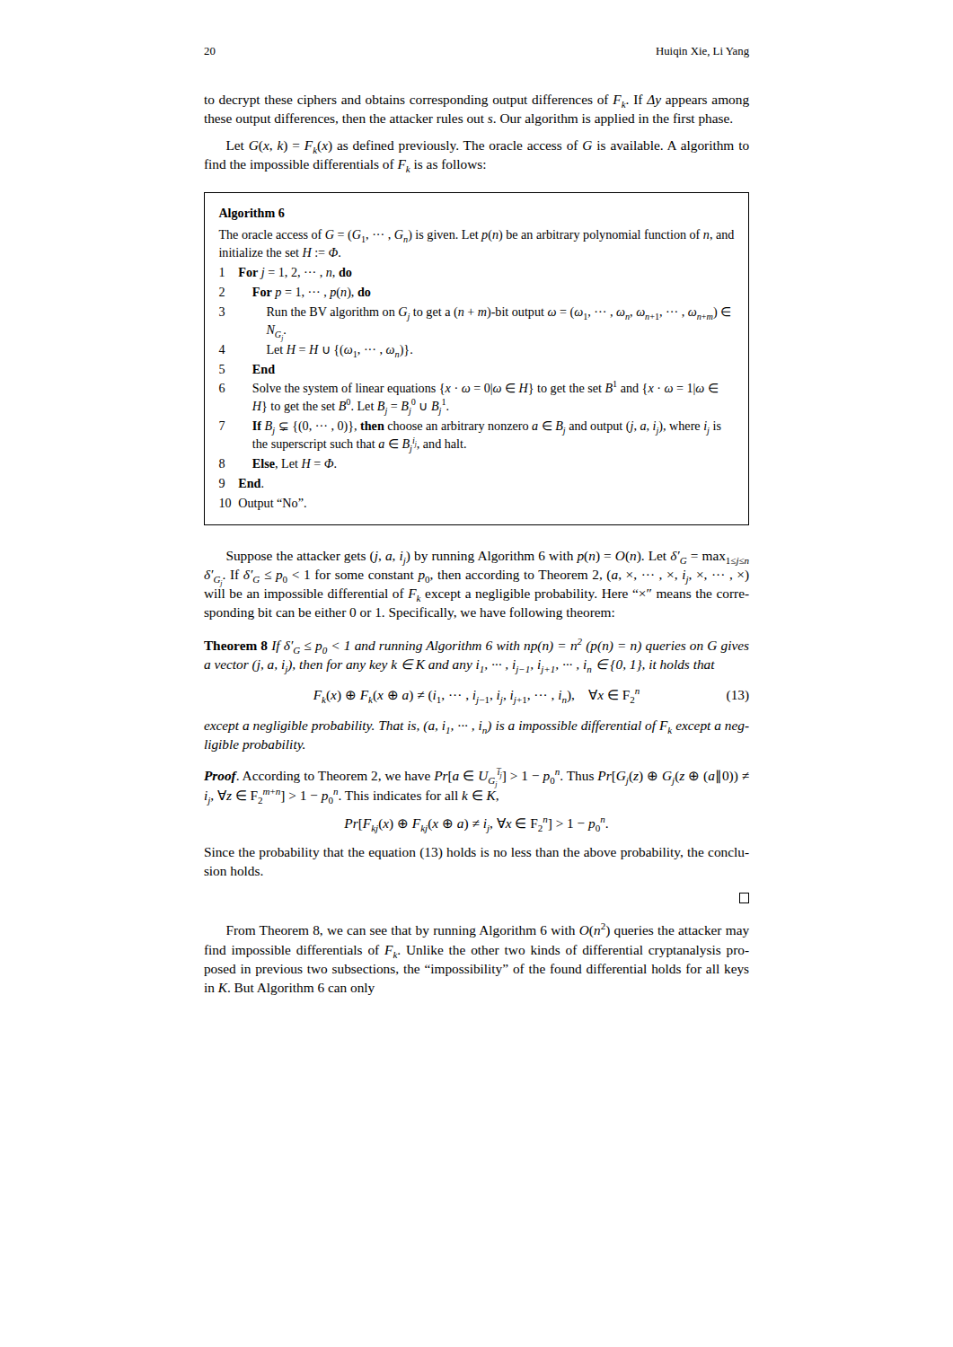20 Huiqin Xie, Li Yang
to decrypt these ciphers and obtains corresponding output differences of Fk. If Δy appears among these output differences, then the attacker rules out s. Our algorithm is applied in the first phase.
Let G(x, k) = Fk(x) as defined previously. The oracle access of G is available. A algorithm to find the impossible differentials of Fk is as follows:
Algorithm 6
The oracle access of G = (G1, ··· , Gn) is given. Let p(n) be an arbitrary polynomial function of n, and initialize the set H := Φ.
1 For j = 1, 2, ··· , n, do
2 For p = 1, ··· , p(n), do
3 Run the BV algorithm on Gj to get a (n + m)-bit output ω = (ω1, ··· , ωn, ωn+1, ··· , ωn+m) ∈ NGj.
4 Let H = H ∪ {(ω1, ··· , ωn)}.
5 End
6 Solve the system of linear equations {x · ω = 0|ω ∈ H} to get the set B1 and {x · ω = 1|ω ∈ H} to get the set B0. Let Bj = Bj0 ∪ Bj1.
7 If Bj ⊊ {(0, ··· , 0)}, then choose an arbitrary nonzero a ∈ Bj and output (j, a, ij), where ij is the superscript such that a ∈ Bjij, and halt.
8 Else, Let H = Φ.
9 End.
10 Output “No”.
Suppose the attacker gets (j, a, ij) by running Algorithm 6 with p(n) = O(n). Let δ′G = max1≤j≤n δ′Gj. If δ′G ≤ p0 < 1 for some constant p0, then according to Theorem 2, (a, ×, ··· , ×, ij, ×, ··· , ×) will be an impossible differential of Fk except a negligible probability. Here “×″ means the corresponding bit can be either 0 or 1. Specifically, we have following theorem:
Theorem 8 If δ′G ≤ p0 < 1 and running Algorithm 6 with np(n) = n2 (p(n) = n) queries on G gives a vector (j, a, ij), then for any key k ∈ K and any i1, ··· , ij−1, ij+1, ··· , in ∈ {0, 1}, it holds that
Fk(x) ⊕ Fk(x ⊕ a) ≠ (i1, ··· , ij−1, ij, ij+1, ··· , in), ∀x ∈ F2n (13)
except a negligible probability. That is, (a, i1, ··· , in) is a impossible differential of Fk except a negligible probability.
Proof. According to Theorem 2, we have Pr[a ∈ UGji̅j] > 1 − p0n. Thus Pr[Gj(z) ⊕ Gj(z ⊕ (a∥0)) ≠ ij, ∀z ∈ F2m+n] > 1 − p0n. This indicates for all k ∈ K,
Pr[Fkj(x) ⊕ Fkj(x ⊕ a) ≠ ij, ∀x ∈ F2n] > 1 − p0n.
Since the probability that the equation (13) holds is no less than the above probability, the conclusion holds.
From Theorem 8, we can see that by running Algorithm 6 with O(n2) queries the attacker may find impossible differentials of Fk. Unlike the other two kinds of differential cryptanalysis proposed in previous two subsections, the “impossibility” of the found differential holds for all keys in K. But Algorithm 6 can only